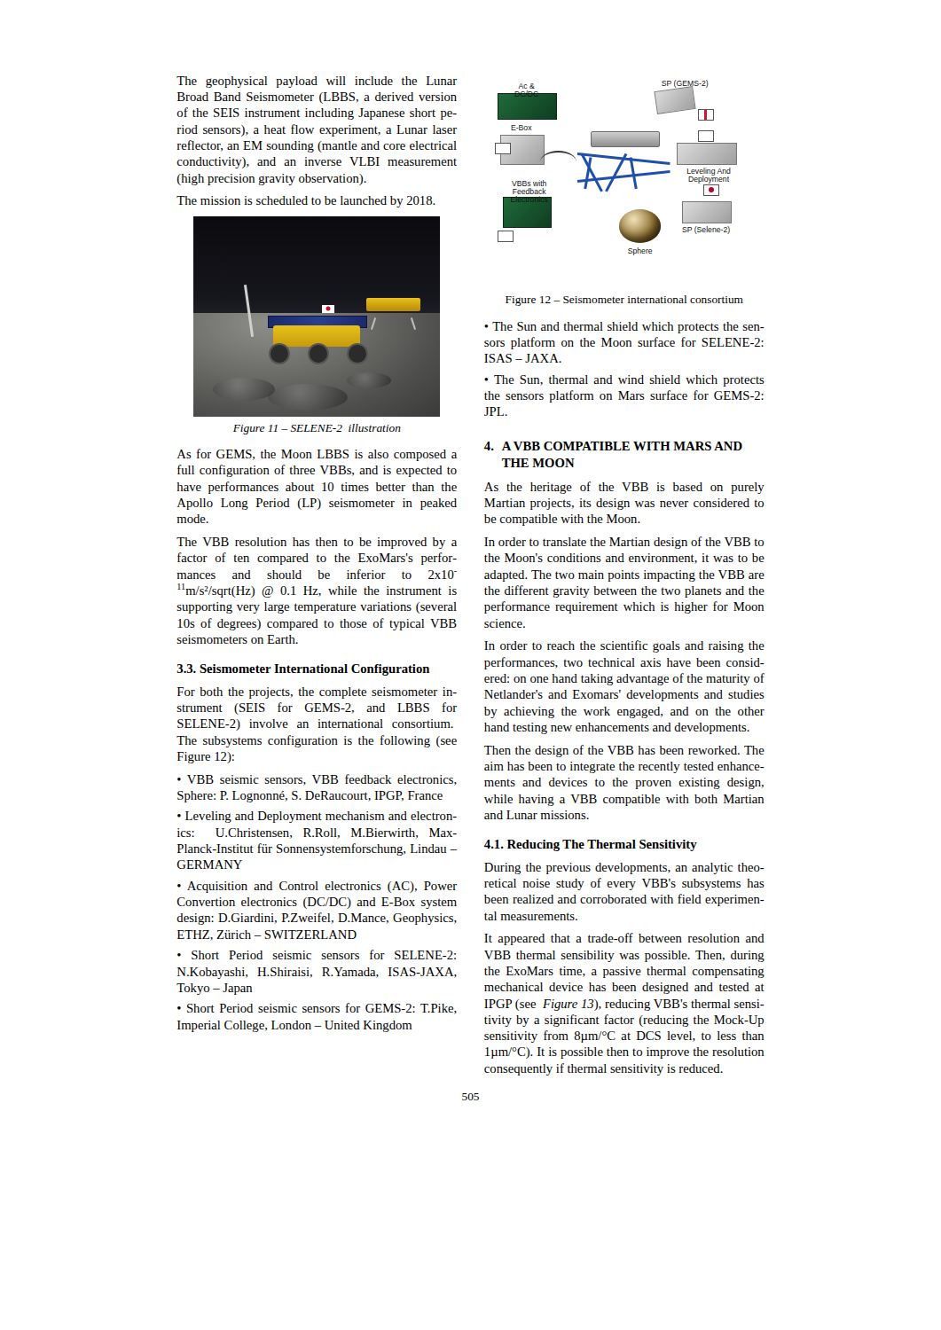The geophysical payload will include the Lunar Broad Band Seismometer (LBBS, a derived version of the SEIS instrument including Japanese short period sensors), a heat flow experiment, a Lunar laser reflector, an EM sounding (mantle and core electrical conductivity), and an inverse VLBI measurement (high precision gravity observation).
The mission is scheduled to be launched by 2018.
Figure 11 – SELENE-2 illustration
As for GEMS, the Moon LBBS is also composed a full configuration of three VBBs, and is expected to have performances about 10 times better than the Apollo Long Period (LP) seismometer in peaked mode.
The VBB resolution has then to be improved by a factor of ten compared to the ExoMars's performances and should be inferior to 2x10-11m/s²/sqrt(Hz) @ 0.1 Hz, while the instrument is supporting very large temperature variations (several 10s of degrees) compared to those of typical VBB seismometers on Earth.
3.3. Seismometer International Configuration
For both the projects, the complete seismometer instrument (SEIS for GEMS-2, and LBBS for SELENE-2) involve an international consortium. The subsystems configuration is the following (see Figure 12):
• VBB seismic sensors, VBB feedback electronics, Sphere: P. Lognonné, S. DeRaucourt, IPGP, France
• Leveling and Deployment mechanism and electronics: U.Christensen, R.Roll, M.Bierwirth, Max-Planck-Institut für Sonnensystemforschung, Lindau – GERMANY
• Acquisition and Control electronics (AC), Power Convertion electronics (DC/DC) and E-Box system design: D.Giardini, P.Zweifel, D.Mance, Geophysics, ETHZ, Zürich – SWITZERLAND
• Short Period seismic sensors for SELENE-2: N.Kobayashi, H.Shiraisi, R.Yamada, ISAS-JAXA, Tokyo – Japan
• Short Period seismic sensors for GEMS-2: T.Pike, Imperial College, London – United Kingdom
Ac &
DC/DC
E-Box
VBBs with
Feedback
Electronics
SP (GEMS-2)
Leveling And
Deployment
SP (Selene-2)
Sphere
Figure 12 – Seismometer international consortium
• The Sun and thermal shield which protects the sensors platform on the Moon surface for SELENE-2: ISAS – JAXA.
• The Sun, thermal and wind shield which protects the sensors platform on Mars surface for GEMS-2: JPL.
4. A VBB COMPATIBLE WITH MARS AND THE MOON
As the heritage of the VBB is based on purely Martian projects, its design was never considered to be compatible with the Moon.
In order to translate the Martian design of the VBB to the Moon's conditions and environment, it was to be adapted. The two main points impacting the VBB are the different gravity between the two planets and the performance requirement which is higher for Moon science.
In order to reach the scientific goals and raising the performances, two technical axis have been considered: on one hand taking advantage of the maturity of Netlander's and Exomars' developments and studies by achieving the work engaged, and on the other hand testing new enhancements and developments.
Then the design of the VBB has been reworked. The aim has been to integrate the recently tested enhancements and devices to the proven existing design, while having a VBB compatible with both Martian and Lunar missions.
4.1. Reducing The Thermal Sensitivity
During the previous developments, an analytic theoretical noise study of every VBB's subsystems has been realized and corroborated with field experimental measurements.
It appeared that a trade-off between resolution and VBB thermal sensibility was possible. Then, during the ExoMars time, a passive thermal compensating mechanical device has been designed and tested at IPGP (see Figure 13), reducing VBB's thermal sensitivity by a significant factor (reducing the Mock-Up sensitivity from 8µm/°C at DCS level, to less than 1µm/°C). It is possible then to improve the resolution consequently if thermal sensitivity is reduced.
505